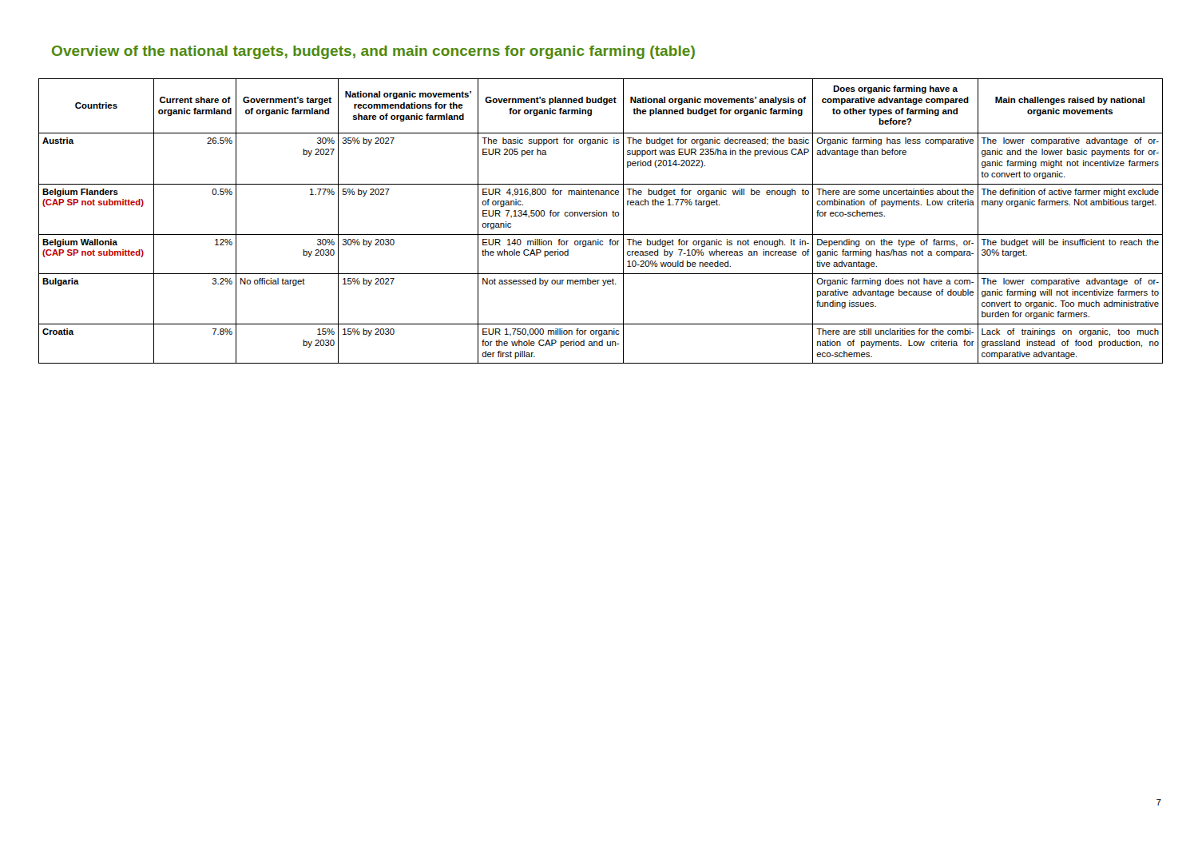Overview of the national targets, budgets, and main concerns for organic farming (table)
| Countries | Current share of organic farmland | Government’s target of organic farmland | National organic movements’ recommendations for the share of organic farmland | Government’s planned budget for organic farming | National organic movements’ analysis of the planned budget for organic farming | Does organic farming have a comparative advantage compared to other types of farming and before? | Main challenges raised by national organic movements |
| --- | --- | --- | --- | --- | --- | --- | --- |
| Austria | 26.5% | 30% by 2027 | 35% by 2027 | The basic support for organic is EUR 205 per ha | The budget for organic decreased; the basic support was EUR 235/ha in the previous CAP period (2014-2022). | Organic farming has less comparative advantage than before | The lower comparative advantage of organic and the lower basic payments for organic farming might not incentivize farmers to convert to organic. |
| Belgium Flanders (CAP SP not submitted) | 0.5% | 1.77% | 5% by 2027 | EUR 4,916,800 for maintenance of organic. EUR 7,134,500 for conversion to organic | The budget for organic will be enough to reach the 1.77% target. | There are some uncertainties about the combination of payments. Low criteria for eco-schemes. | The definition of active farmer might exclude many organic farmers. Not ambitious target. |
| Belgium Wallonia (CAP SP not submitted) | 12% | 30% by 2030 | 30% by 2030 | EUR 140 million for organic for the whole CAP period | The budget for organic is not enough. It increased by 7-10% whereas an increase of 10-20% would be needed. | Depending on the type of farms, organic farming has/has not a comparative advantage. | The budget will be insufficient to reach the 30% target. |
| Bulgaria | 3.2% | No official target | 15% by 2027 | Not assessed by our member yet. | | Organic farming does not have a comparative advantage because of double funding issues. | The lower comparative advantage of organic farming will not incentivize farmers to convert to organic. Too much administrative burden for organic farmers. |
| Croatia | 7.8% | 15% by 2030 | 15% by 2030 | EUR 1,750,000 million for organic for the whole CAP period and under first pillar. | | There are still unclarities for the combination of payments. Low criteria for eco-schemes. | Lack of trainings on organic, too much grassland instead of food production, no comparative advantage. |
7